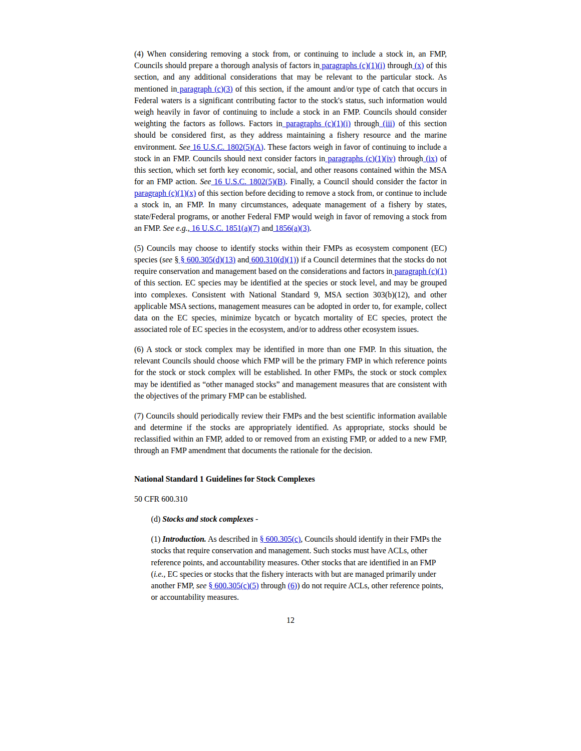(4) When considering removing a stock from, or continuing to include a stock in, an FMP, Councils should prepare a thorough analysis of factors in paragraphs (c)(1)(i) through (x) of this section, and any additional considerations that may be relevant to the particular stock. As mentioned in paragraph (c)(3) of this section, if the amount and/or type of catch that occurs in Federal waters is a significant contributing factor to the stock's status, such information would weigh heavily in favor of continuing to include a stock in an FMP. Councils should consider weighting the factors as follows. Factors in paragraphs (c)(1)(i) through (iii) of this section should be considered first, as they address maintaining a fishery resource and the marine environment. See 16 U.S.C. 1802(5)(A). These factors weigh in favor of continuing to include a stock in an FMP. Councils should next consider factors in paragraphs (c)(1)(iv) through (ix) of this section, which set forth key economic, social, and other reasons contained within the MSA for an FMP action. See 16 U.S.C. 1802(5)(B). Finally, a Council should consider the factor in paragraph (c)(1)(x) of this section before deciding to remove a stock from, or continue to include a stock in, an FMP. In many circumstances, adequate management of a fishery by states, state/Federal programs, or another Federal FMP would weigh in favor of removing a stock from an FMP. See e.g., 16 U.S.C. 1851(a)(7) and 1856(a)(3).
(5) Councils may choose to identify stocks within their FMPs as ecosystem component (EC) species (see § § 600.305(d)(13) and 600.310(d)(1)) if a Council determines that the stocks do not require conservation and management based on the considerations and factors in paragraph (c)(1) of this section. EC species may be identified at the species or stock level, and may be grouped into complexes. Consistent with National Standard 9, MSA section 303(b)(12), and other applicable MSA sections, management measures can be adopted in order to, for example, collect data on the EC species, minimize bycatch or bycatch mortality of EC species, protect the associated role of EC species in the ecosystem, and/or to address other ecosystem issues.
(6) A stock or stock complex may be identified in more than one FMP. In this situation, the relevant Councils should choose which FMP will be the primary FMP in which reference points for the stock or stock complex will be established. In other FMPs, the stock or stock complex may be identified as “other managed stocks” and management measures that are consistent with the objectives of the primary FMP can be established.
(7) Councils should periodically review their FMPs and the best scientific information available and determine if the stocks are appropriately identified. As appropriate, stocks should be reclassified within an FMP, added to or removed from an existing FMP, or added to a new FMP, through an FMP amendment that documents the rationale for the decision.
National Standard 1 Guidelines for Stock Complexes
50 CFR 600.310
(d) Stocks and stock complexes -
(1) Introduction. As described in § 600.305(c), Councils should identify in their FMPs the stocks that require conservation and management. Such stocks must have ACLs, other reference points, and accountability measures. Other stocks that are identified in an FMP (i.e., EC species or stocks that the fishery interacts with but are managed primarily under another FMP, see § 600.305(c)(5) through (6)) do not require ACLs, other reference points, or accountability measures.
12